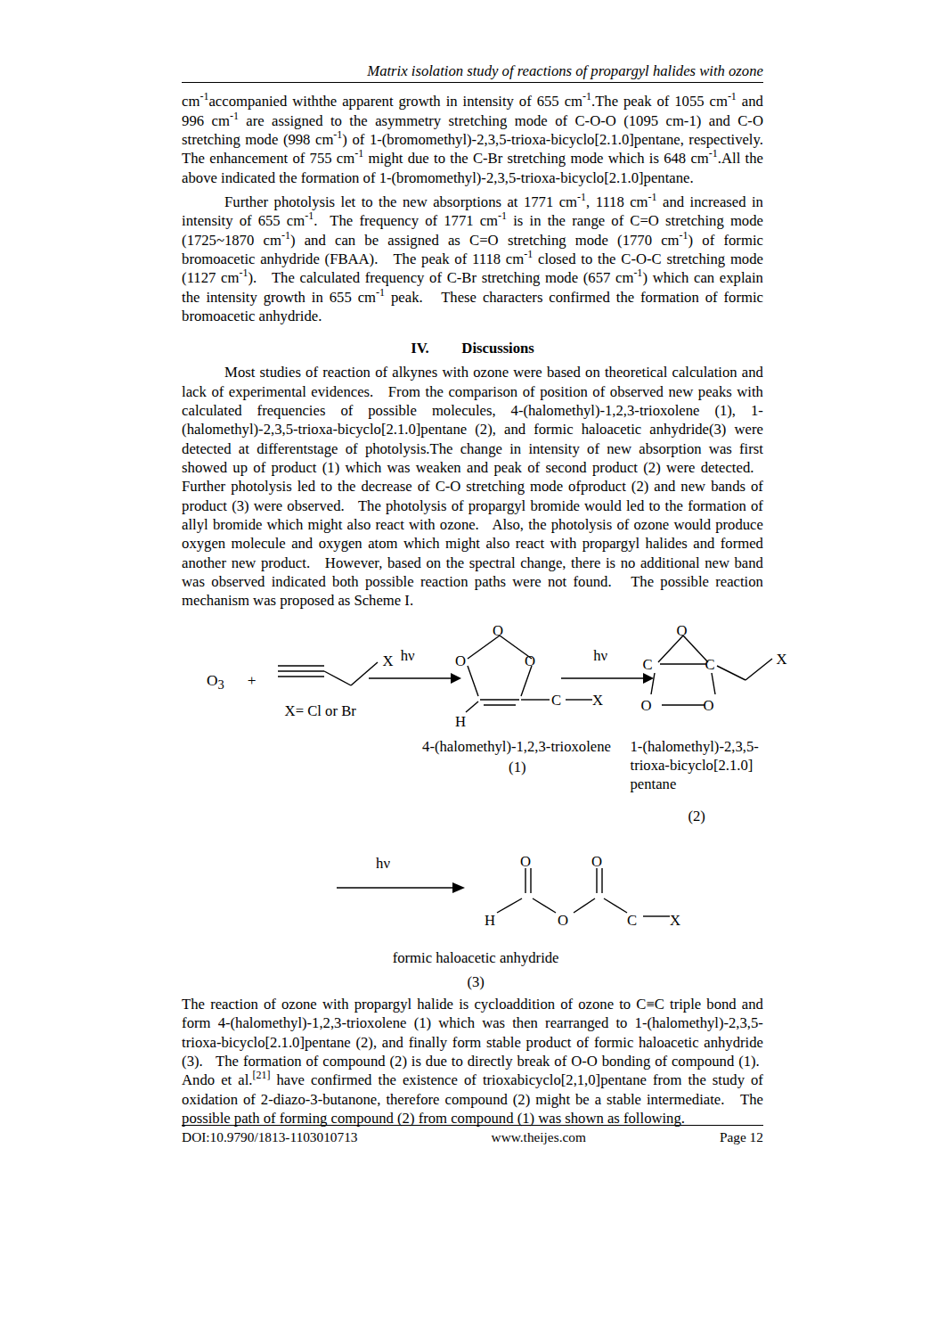Matrix isolation study of reactions of propargyl halides with ozone
cm-1accompanied withthe apparent growth in intensity of 655 cm-1.The peak of 1055 cm-1 and 996 cm-1 are assigned to the asymmetry stretching mode of C-O-O (1095 cm-1) and C-O stretching mode (998 cm-1) of 1-(bromomethyl)-2,3,5-trioxa-bicyclo[2.1.0]pentane, respectively. The enhancement of 755 cm-1 might due to the C-Br stretching mode which is 648 cm-1.All the above indicated the formation of 1-(bromomethyl)-2,3,5-trioxa-bicyclo[2.1.0]pentane.
Further photolysis let to the new absorptions at 1771 cm-1, 1118 cm-1 and increased in intensity of 655 cm-1. The frequency of 1771 cm-1 is in the range of C=O stretching mode (1725~1870 cm-1) and can be assigned as C=O stretching mode (1770 cm-1) of formic bromoacetic anhydride (FBAA). The peak of 1118 cm-1 closed to the C-O-C stretching mode (1127 cm-1). The calculated frequency of C-Br stretching mode (657 cm-1) which can explain the intensity growth in 655 cm-1 peak. These characters confirmed the formation of formic bromoacetic anhydride.
IV. Discussions
Most studies of reaction of alkynes with ozone were based on theoretical calculation and lack of experimental evidences. From the comparison of position of observed new peaks with calculated frequencies of possible molecules, 4-(halomethyl)-1,2,3-trioxolene (1), 1-(halomethyl)-2,3,5-trioxa-bicyclo[2.1.0]pentane (2), and formic haloacetic anhydride(3) were detected at differentstage of photolysis.The change in intensity of new absorption was first showed up of product (1) which was weaken and peak of second product (2) were detected. Further photolysis led to the decrease of C-O stretching mode ofproduct (2) and new bands of product (3) were observed. The photolysis of propargyl bromide would led to the formation of allyl bromide which might also react with ozone. Also, the photolysis of ozone would produce oxygen molecule and oxygen atom which might also react with propargyl halides and formed another new product. However, based on the spectral change, there is no additional new band was observed indicated both possible reaction paths were not found. The possible reaction mechanism was proposed as Scheme I.
O3
+
X X= Cl or Br
hν
O O O C X H
hν
O C C O O X
4-(halomethyl)-1,2,3-trioxolene (1)
1-(halomethyl)-2,3,5-
trioxa-bicyclo[2.1.0]
pentane (2)
hν
O O H O C X
formic haloacetic anhydride (3)
The reaction of ozone with propargyl halide is cycloaddition of ozone to C≡C triple bond and form 4-(halomethyl)-1,2,3-trioxolene (1) which was then rearranged to 1-(halomethyl)-2,3,5-trioxa-bicyclo[2.1.0]pentane (2), and finally form stable product of formic haloacetic anhydride (3). The formation of compound (2) is due to directly break of O-O bonding of compound (1). Ando et al.[21] have confirmed the existence of trioxabicyclo[2,1,0]pentane from the study of oxidation of 2-diazo-3-butanone, therefore compound (2) might be a stable intermediate. The possible path of forming compound (2) from compound (1) was shown as following.
DOI:10.9790/1813-1103010713 www.theijes.com Page 12